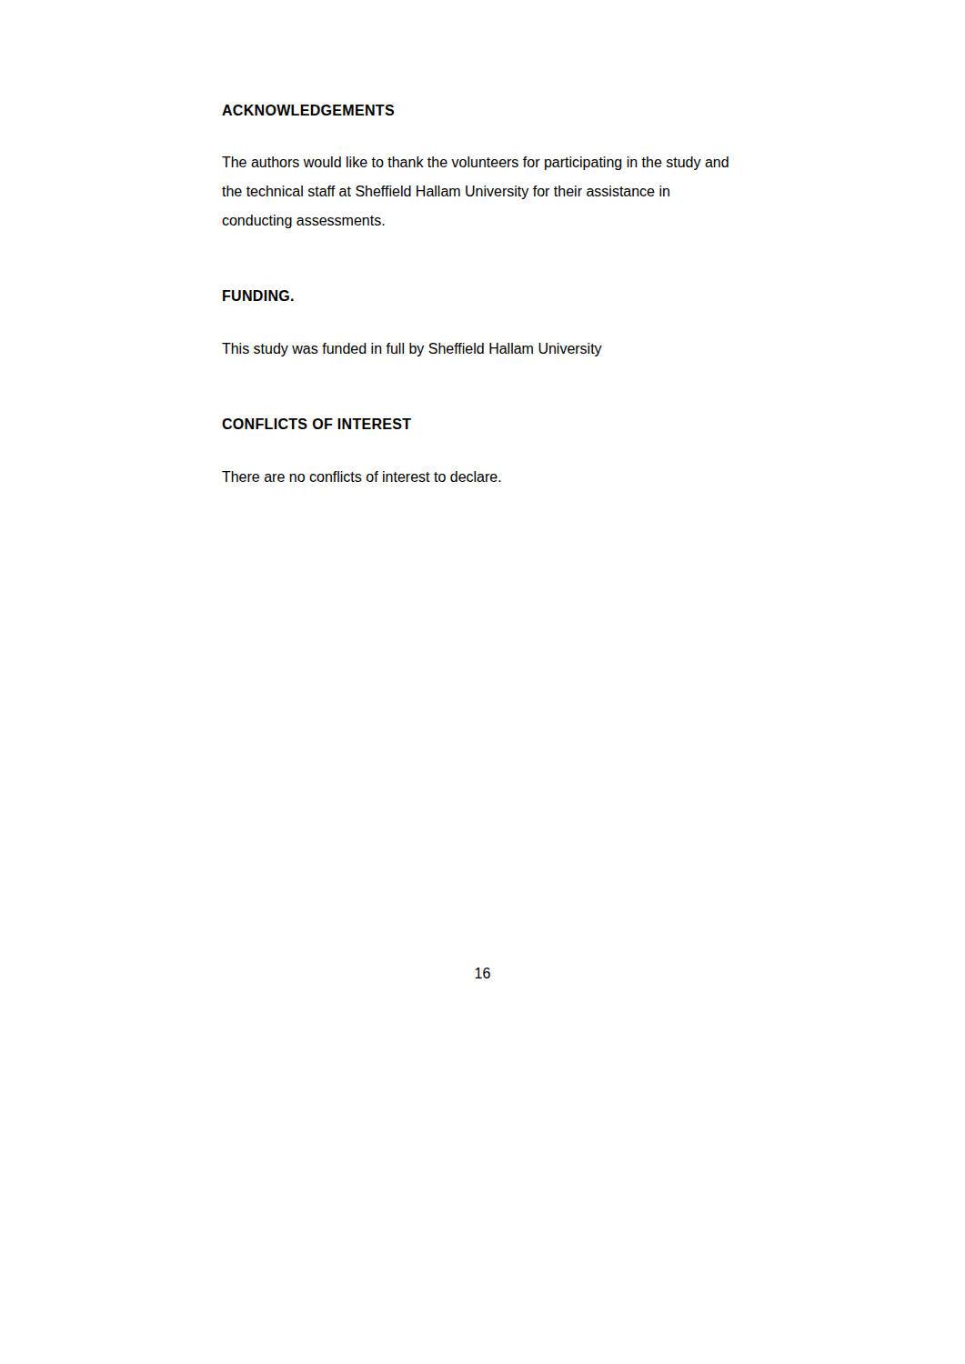ACKNOWLEDGEMENTS
The authors would like to thank the volunteers for participating in the study and the technical staff at Sheffield Hallam University for their assistance in conducting assessments.
FUNDING.
This study was funded in full by Sheffield Hallam University
CONFLICTS OF INTEREST
There are no conflicts of interest to declare.
16